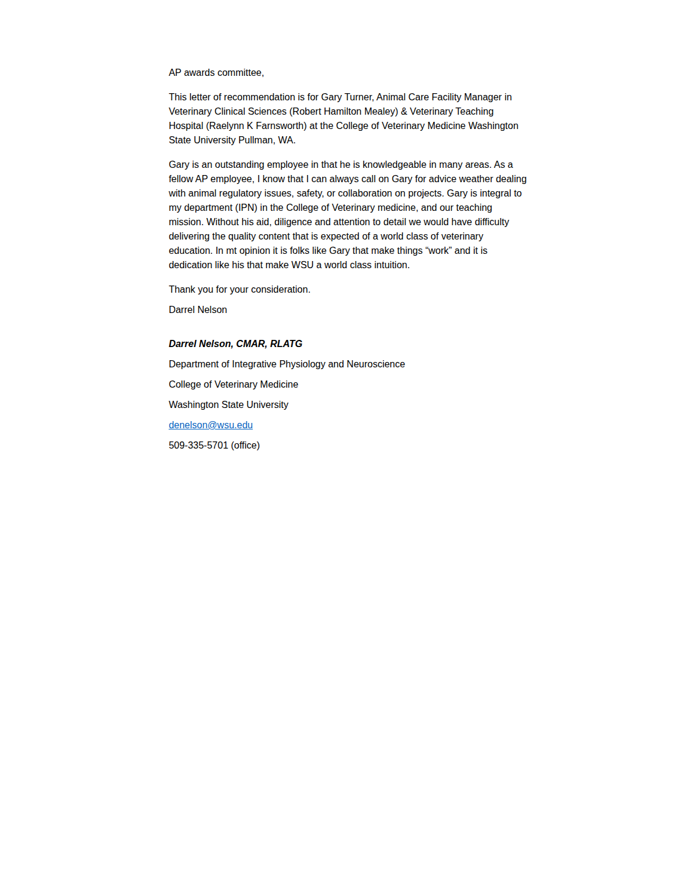AP awards committee,
This letter of recommendation is for Gary Turner, Animal Care Facility Manager in Veterinary Clinical Sciences (Robert Hamilton Mealey) & Veterinary Teaching Hospital (Raelynn K Farnsworth) at the College of Veterinary Medicine Washington State University Pullman, WA.
Gary is an outstanding employee in that he is knowledgeable in many areas. As a fellow AP employee, I know that I can always call on Gary for advice weather dealing with animal regulatory issues, safety, or collaboration on projects. Gary is integral to my department (IPN) in the College of Veterinary medicine, and our teaching mission. Without his aid, diligence and attention to detail we would have difficulty delivering the quality content that is expected of a world class of veterinary education. In mt opinion it is folks like Gary that make things “work” and it is dedication like his that make WSU a world class intuition.
Thank you for your consideration.
Darrel Nelson
Darrel Nelson, CMAR, RLATG
Department of Integrative Physiology and Neuroscience
College of Veterinary Medicine
Washington State University
denelson@wsu.edu
509-335-5701 (office)